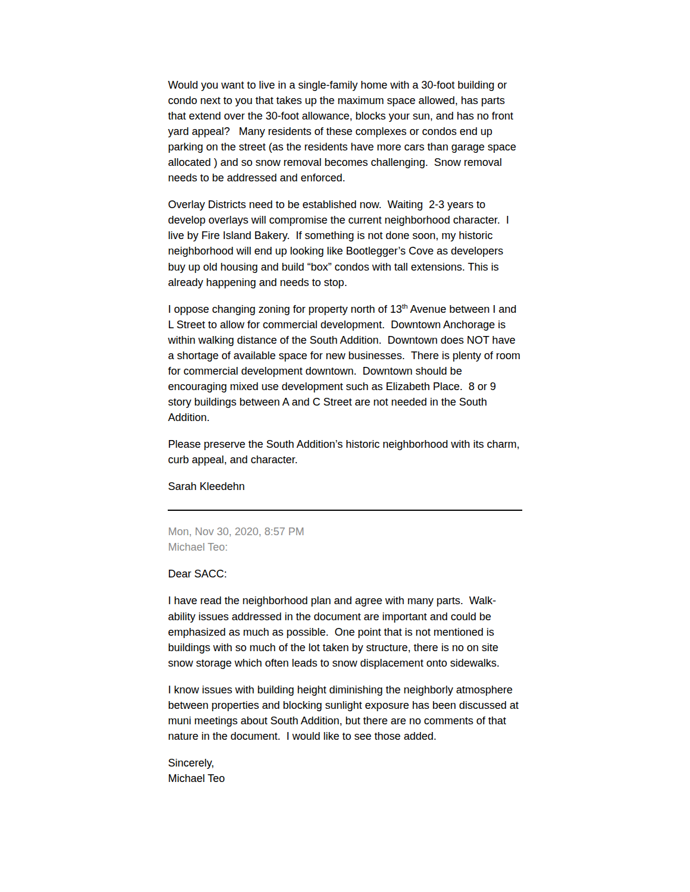Would you want to live in a single-family home with a 30-foot building or condo next to you that takes up the maximum space allowed, has parts that extend over the 30-foot allowance, blocks your sun, and has no front yard appeal? Many residents of these complexes or condos end up parking on the street (as the residents have more cars than garage space allocated ) and so snow removal becomes challenging. Snow removal needs to be addressed and enforced.
Overlay Districts need to be established now. Waiting 2-3 years to develop overlays will compromise the current neighborhood character. I live by Fire Island Bakery. If something is not done soon, my historic neighborhood will end up looking like Bootlegger’s Cove as developers buy up old housing and build “box” condos with tall extensions. This is already happening and needs to stop.
I oppose changing zoning for property north of 13th Avenue between I and L Street to allow for commercial development. Downtown Anchorage is within walking distance of the South Addition. Downtown does NOT have a shortage of available space for new businesses. There is plenty of room for commercial development downtown. Downtown should be encouraging mixed use development such as Elizabeth Place. 8 or 9 story buildings between A and C Street are not needed in the South Addition.
Please preserve the South Addition’s historic neighborhood with its charm, curb appeal, and character.
Sarah Kleedehn
Mon, Nov 30, 2020, 8:57 PM
Michael Teo:
Dear SACC:
I have read the neighborhood plan and agree with many parts. Walk-ability issues addressed in the document are important and could be emphasized as much as possible. One point that is not mentioned is buildings with so much of the lot taken by structure, there is no on site snow storage which often leads to snow displacement onto sidewalks.
I know issues with building height diminishing the neighborly atmosphere between properties and blocking sunlight exposure has been discussed at muni meetings about South Addition, but there are no comments of that nature in the document. I would like to see those added.
Sincerely,
Michael Teo